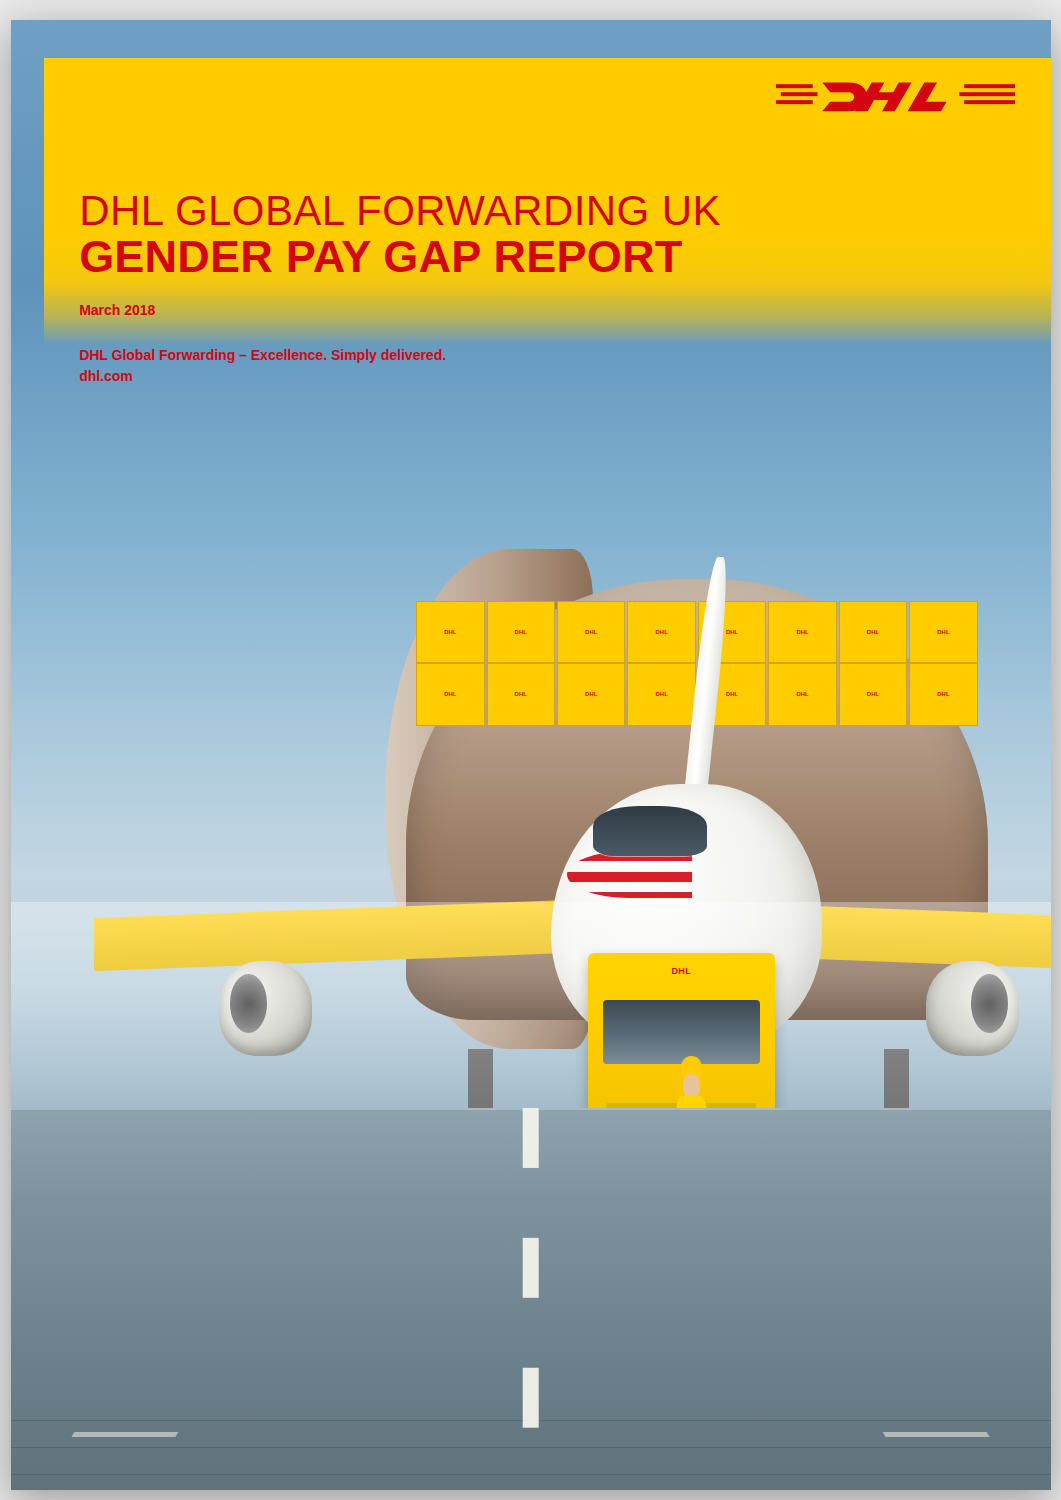DHL
DHL GLOBAL FORWARDING UK
GENDER PAY GAP REPORT
March 2018
DHL Global Forwarding – Excellence. Simply delivered.
dhl.com